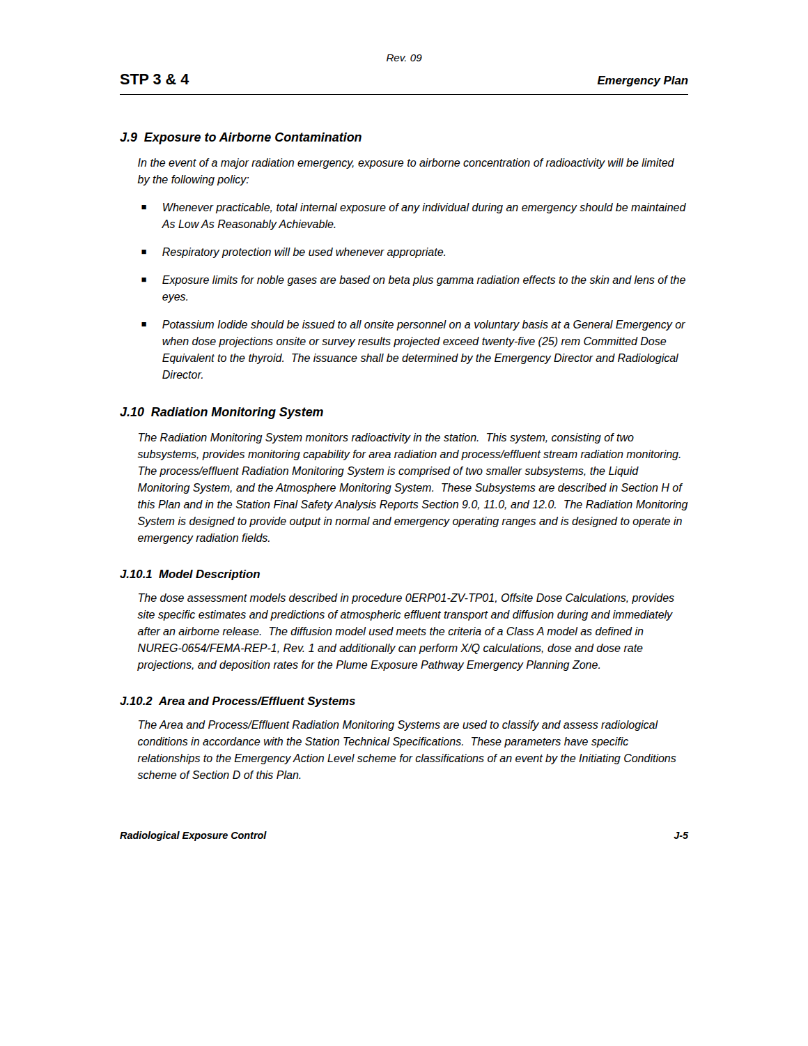Rev. 09
STP 3 & 4 Emergency Plan
J.9 Exposure to Airborne Contamination
In the event of a major radiation emergency, exposure to airborne concentration of radioactivity will be limited by the following policy:
Whenever practicable, total internal exposure of any individual during an emergency should be maintained As Low As Reasonably Achievable.
Respiratory protection will be used whenever appropriate.
Exposure limits for noble gases are based on beta plus gamma radiation effects to the skin and lens of the eyes.
Potassium Iodide should be issued to all onsite personnel on a voluntary basis at a General Emergency or when dose projections onsite or survey results projected exceed twenty-five (25) rem Committed Dose Equivalent to the thyroid. The issuance shall be determined by the Emergency Director and Radiological Director.
J.10 Radiation Monitoring System
The Radiation Monitoring System monitors radioactivity in the station. This system, consisting of two subsystems, provides monitoring capability for area radiation and process/effluent stream radiation monitoring. The process/effluent Radiation Monitoring System is comprised of two smaller subsystems, the Liquid Monitoring System, and the Atmosphere Monitoring System. These Subsystems are described in Section H of this Plan and in the Station Final Safety Analysis Reports Section 9.0, 11.0, and 12.0. The Radiation Monitoring System is designed to provide output in normal and emergency operating ranges and is designed to operate in emergency radiation fields.
J.10.1 Model Description
The dose assessment models described in procedure 0ERP01-ZV-TP01, Offsite Dose Calculations, provides site specific estimates and predictions of atmospheric effluent transport and diffusion during and immediately after an airborne release. The diffusion model used meets the criteria of a Class A model as defined in NUREG-0654/FEMA-REP-1, Rev. 1 and additionally can perform X/Q calculations, dose and dose rate projections, and deposition rates for the Plume Exposure Pathway Emergency Planning Zone.
J.10.2 Area and Process/Effluent Systems
The Area and Process/Effluent Radiation Monitoring Systems are used to classify and assess radiological conditions in accordance with the Station Technical Specifications. These parameters have specific relationships to the Emergency Action Level scheme for classifications of an event by the Initiating Conditions scheme of Section D of this Plan.
Radiological Exposure Control J-5